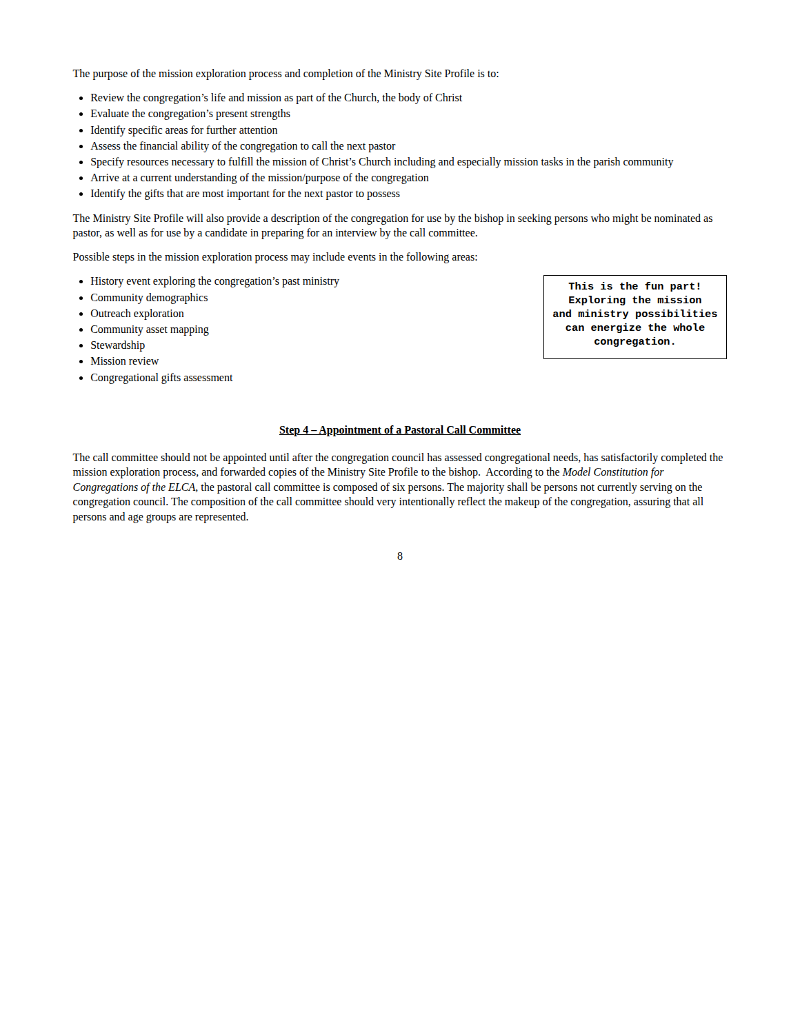The purpose of the mission exploration process and completion of the Ministry Site Profile is to:
Review the congregation’s life and mission as part of the Church, the body of Christ
Evaluate the congregation’s present strengths
Identify specific areas for further attention
Assess the financial ability of the congregation to call the next pastor
Specify resources necessary to fulfill the mission of Christ’s Church including and especially mission tasks in the parish community
Arrive at a current understanding of the mission/purpose of the congregation
Identify the gifts that are most important for the next pastor to possess
The Ministry Site Profile will also provide a description of the congregation for use by the bishop in seeking persons who might be nominated as pastor, as well as for use by a candidate in preparing for an interview by the call committee.
Possible steps in the mission exploration process may include events in the following areas:
This is the fun part!
Exploring the mission
and ministry possibilities
can energize the whole
congregation.
History event exploring the congregation’s past ministry
Community demographics
Outreach exploration
Community asset mapping
Stewardship
Mission review
Congregational gifts assessment
Step 4 – Appointment of a Pastoral Call Committee
The call committee should not be appointed until after the congregation council has assessed congregational needs, has satisfactorily completed the mission exploration process, and forwarded copies of the Ministry Site Profile to the bishop. According to the Model Constitution for Congregations of the ELCA, the pastoral call committee is composed of six persons. The majority shall be persons not currently serving on the congregation council. The composition of the call committee should very intentionally reflect the makeup of the congregation, assuring that all persons and age groups are represented.
8